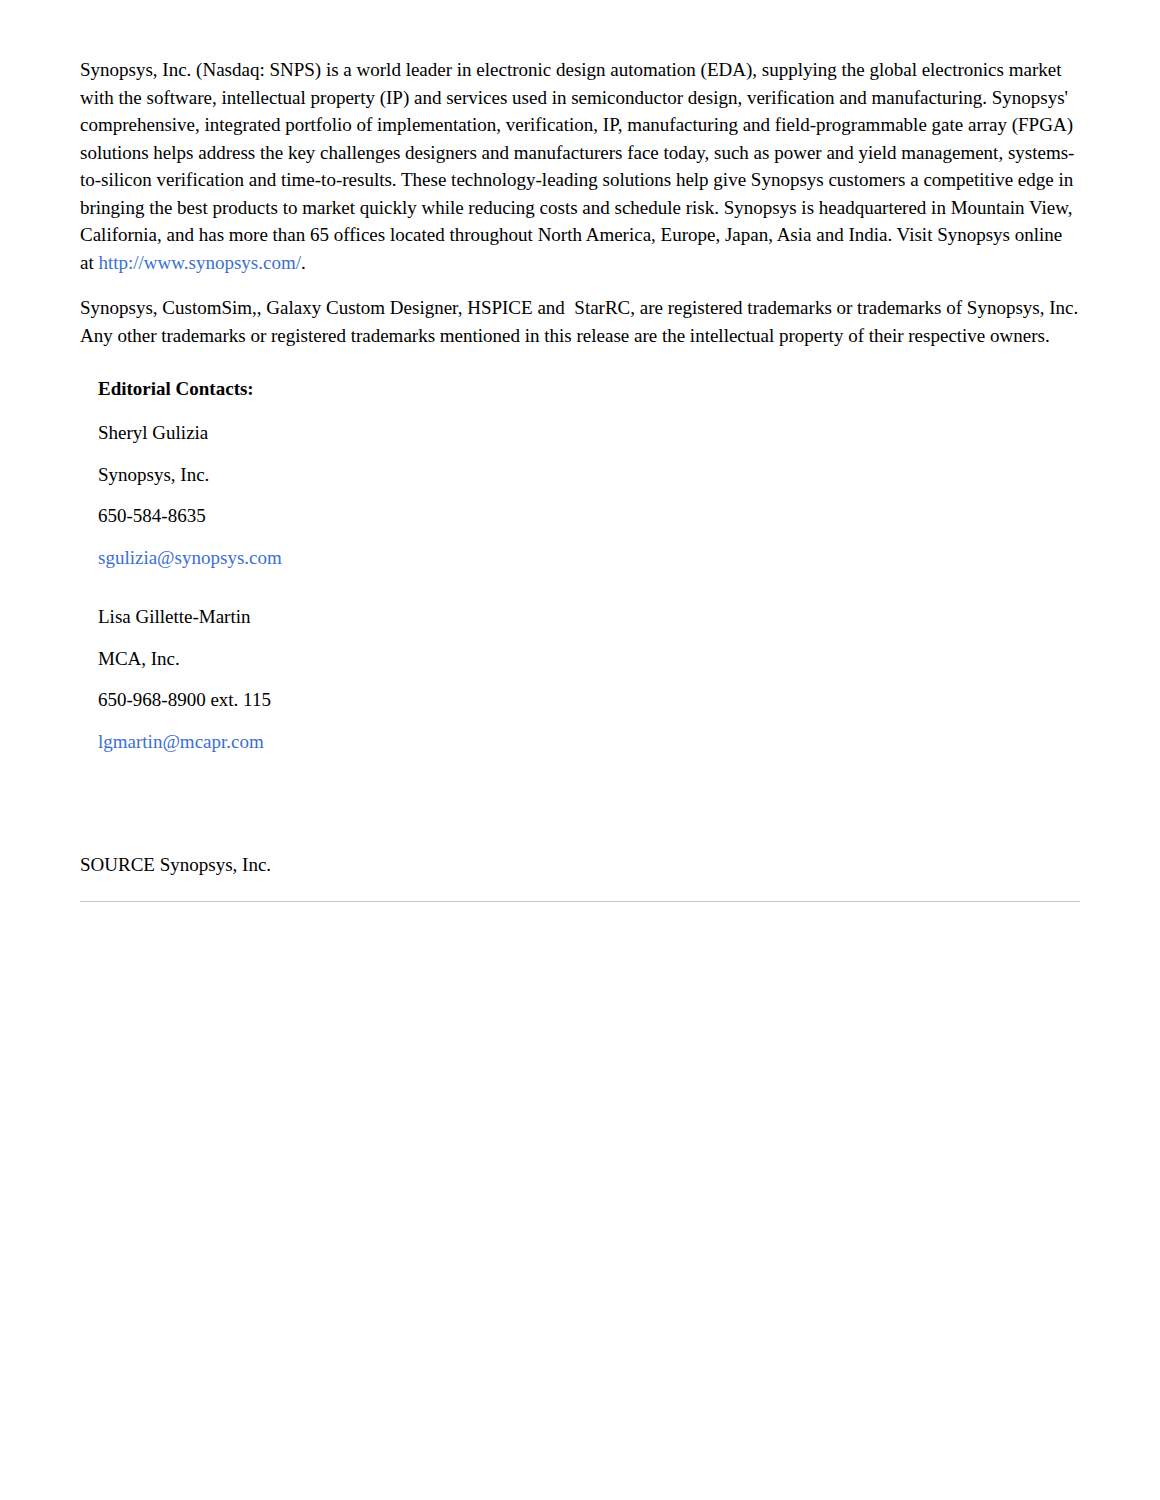Synopsys, Inc. (Nasdaq: SNPS) is a world leader in electronic design automation (EDA), supplying the global electronics market with the software, intellectual property (IP) and services used in semiconductor design, verification and manufacturing. Synopsys' comprehensive, integrated portfolio of implementation, verification, IP, manufacturing and field-programmable gate array (FPGA) solutions helps address the key challenges designers and manufacturers face today, such as power and yield management, systems-to-silicon verification and time-to-results. These technology-leading solutions help give Synopsys customers a competitive edge in bringing the best products to market quickly while reducing costs and schedule risk. Synopsys is headquartered in Mountain View, California, and has more than 65 offices located throughout North America, Europe, Japan, Asia and India. Visit Synopsys online at http://www.synopsys.com/.
Synopsys, CustomSim,, Galaxy Custom Designer, HSPICE and StarRC, are registered trademarks or trademarks of Synopsys, Inc. Any other trademarks or registered trademarks mentioned in this release are the intellectual property of their respective owners.
Editorial Contacts:
Sheryl Gulizia
Synopsys, Inc.
650-584-8635
sgulizia@synopsys.com
Lisa Gillette-Martin
MCA, Inc.
650-968-8900 ext. 115
lgmartin@mcapr.com
SOURCE Synopsys, Inc.